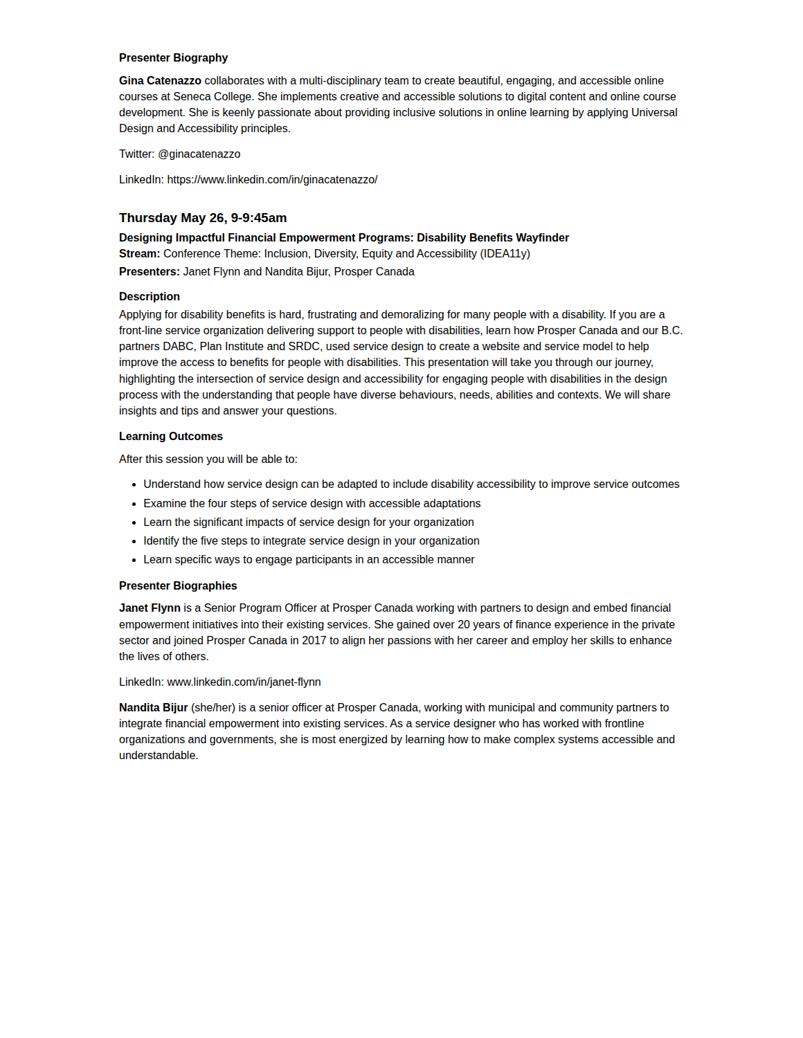Presenter Biography
Gina Catenazzo collaborates with a multi-disciplinary team to create beautiful, engaging, and accessible online courses at Seneca College. She implements creative and accessible solutions to digital content and online course development. She is keenly passionate about providing inclusive solutions in online learning by applying Universal Design and Accessibility principles.
Twitter: @ginacatenazzo
LinkedIn: https://www.linkedin.com/in/ginacatenazzo/
Thursday May 26, 9-9:45am
Designing Impactful Financial Empowerment Programs: Disability Benefits Wayfinder
Stream: Conference Theme: Inclusion, Diversity, Equity and Accessibility (IDEA11y)
Presenters: Janet Flynn and Nandita Bijur, Prosper Canada
Description
Applying for disability benefits is hard, frustrating and demoralizing for many people with a disability. If you are a front-line service organization delivering support to people with disabilities, learn how Prosper Canada and our B.C. partners DABC, Plan Institute and SRDC, used service design to create a website and service model to help improve the access to benefits for people with disabilities. This presentation will take you through our journey, highlighting the intersection of service design and accessibility for engaging people with disabilities in the design process with the understanding that people have diverse behaviours, needs, abilities and contexts. We will share insights and tips and answer your questions.
Learning Outcomes
After this session you will be able to:
Understand how service design can be adapted to include disability accessibility to improve service outcomes
Examine the four steps of service design with accessible adaptations
Learn the significant impacts of service design for your organization
Identify the five steps to integrate service design in your organization
Learn specific ways to engage participants in an accessible manner
Presenter Biographies
Janet Flynn is a Senior Program Officer at Prosper Canada working with partners to design and embed financial empowerment initiatives into their existing services. She gained over 20 years of finance experience in the private sector and joined Prosper Canada in 2017 to align her passions with her career and employ her skills to enhance the lives of others.
LinkedIn: www.linkedin.com/in/janet-flynn
Nandita Bijur (she/her) is a senior officer at Prosper Canada, working with municipal and community partners to integrate financial empowerment into existing services. As a service designer who has worked with frontline organizations and governments, she is most energized by learning how to make complex systems accessible and understandable.